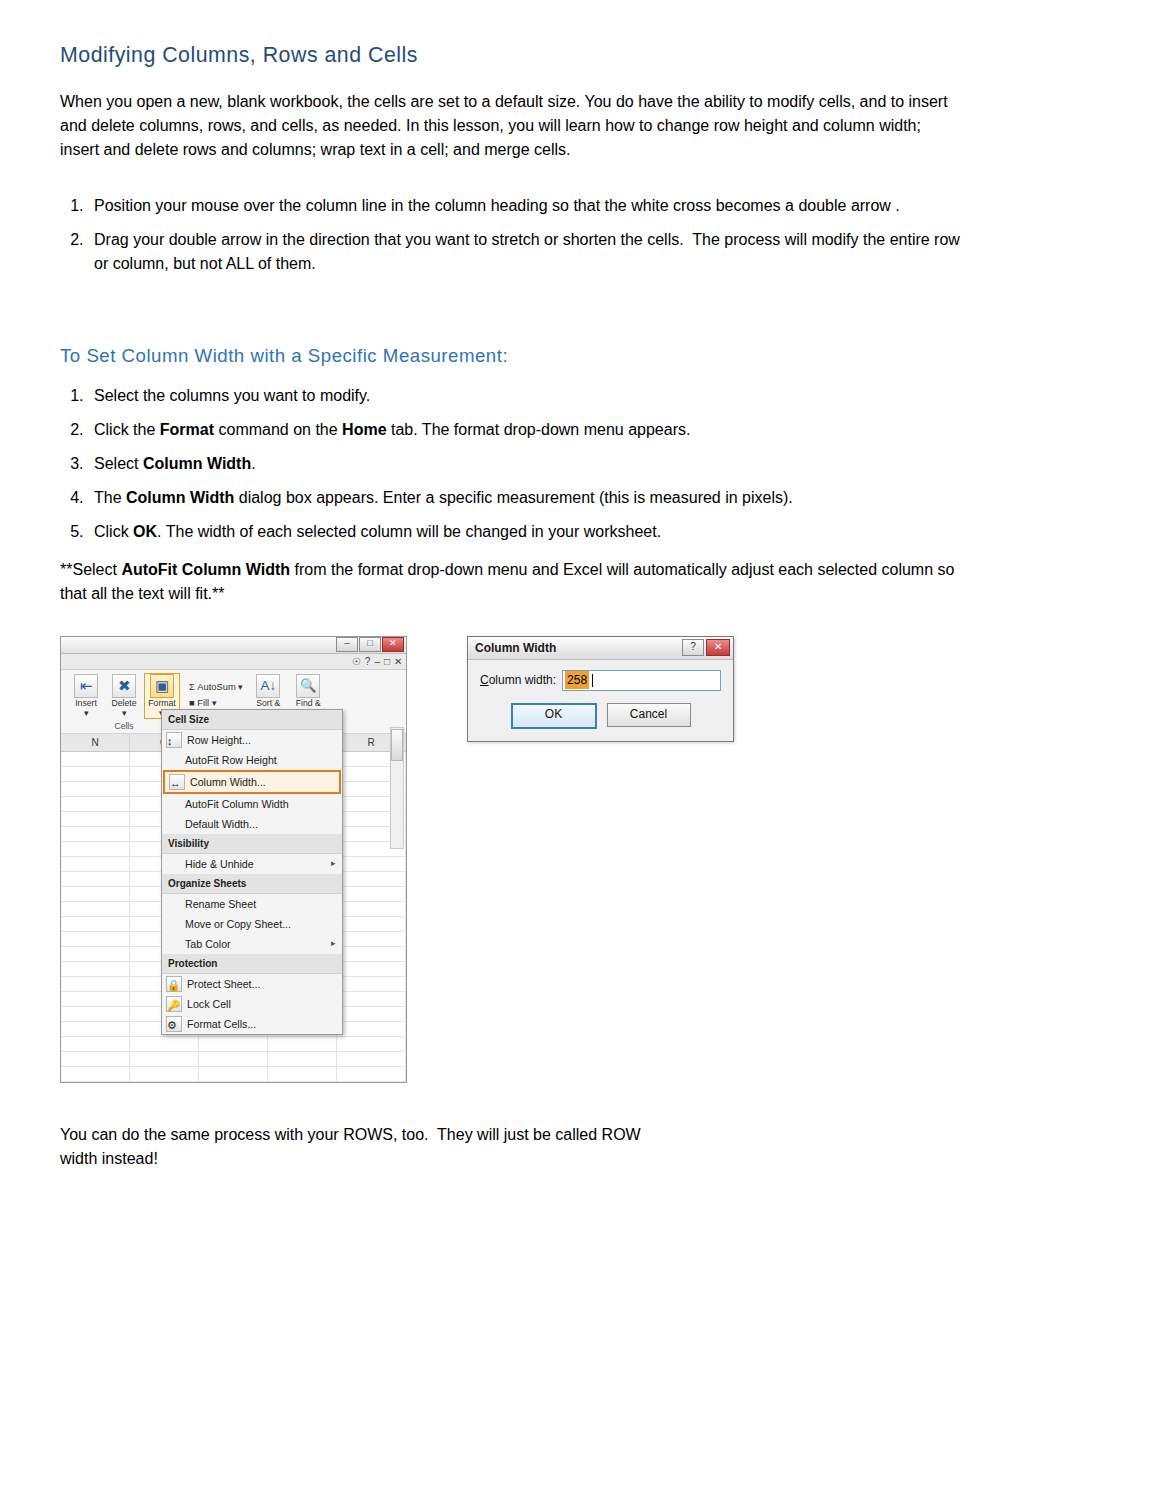Modifying Columns, Rows and Cells
When you open a new, blank workbook, the cells are set to a default size. You do have the ability to modify cells, and to insert and delete columns, rows, and cells, as needed. In this lesson, you will learn how to change row height and column width; insert and delete rows and columns; wrap text in a cell; and merge cells.
Position your mouse over the column line in the column heading so that the white cross becomes a double arrow .
Drag your double arrow in the direction that you want to stretch or shorten the cells. The process will modify the entire row or column, but not ALL of them.
To Set Column Width with a Specific Measurement:
Select the columns you want to modify.
Click the Format command on the Home tab. The format drop-down menu appears.
Select Column Width.
The Column Width dialog box appears. Enter a specific measurement (this is measured in pixels).
Click OK. The width of each selected column will be changed in your worksheet.
**Select AutoFit Column Width from the format drop-down menu and Excel will automatically adjust each selected column so that all the text will fit.**
–
□
✕
☉?–□✕
⇤
Insert
▾
✖
Delete
▾
▣
Format
▾
Cells
Σ AutoSum ▾
■ Fill ▾
◇ Clear ▾
A↓
Sort &
Filter ▾
🔍
Find &
Select ▾
N
O
P
Q
R
Cell Size
↕Row Height...
AutoFit Row Height
↔Column Width...
AutoFit Column Width
Default Width...
Visibility
Hide & Unhide▸
Organize Sheets
Rename Sheet
Move or Copy Sheet...
Tab Color▸
Protection
🔒Protect Sheet...
🔑Lock Cell
⚙Format Cells...
➔
Column Width
?
✕
Column width:
258
OK
Cancel
You can do the same process with your ROWS, too. They will just be called ROW width instead!